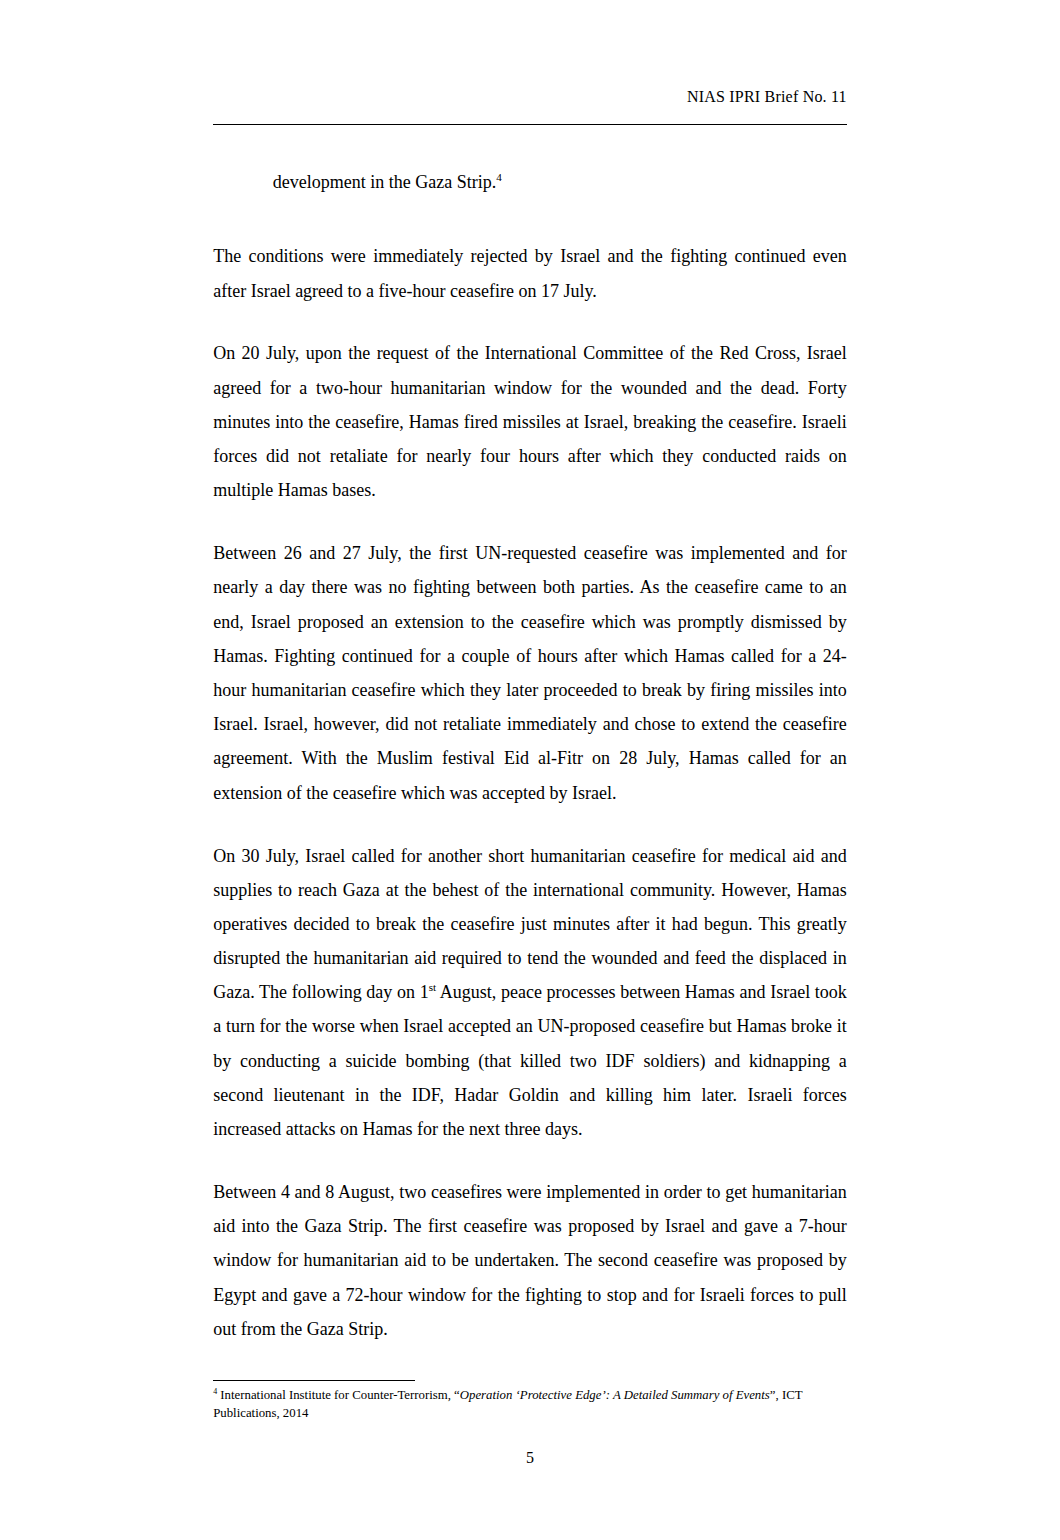NIAS IPRI Brief No. 11
development in the Gaza Strip.4
The conditions were immediately rejected by Israel and the fighting continued even after Israel agreed to a five-hour ceasefire on 17 July.
On 20 July, upon the request of the International Committee of the Red Cross, Israel agreed for a two-hour humanitarian window for the wounded and the dead. Forty minutes into the ceasefire, Hamas fired missiles at Israel, breaking the ceasefire. Israeli forces did not retaliate for nearly four hours after which they conducted raids on multiple Hamas bases.
Between 26 and 27 July, the first UN-requested ceasefire was implemented and for nearly a day there was no fighting between both parties. As the ceasefire came to an end, Israel proposed an extension to the ceasefire which was promptly dismissed by Hamas. Fighting continued for a couple of hours after which Hamas called for a 24-hour humanitarian ceasefire which they later proceeded to break by firing missiles into Israel. Israel, however, did not retaliate immediately and chose to extend the ceasefire agreement. With the Muslim festival Eid al-Fitr on 28 July, Hamas called for an extension of the ceasefire which was accepted by Israel.
On 30 July, Israel called for another short humanitarian ceasefire for medical aid and supplies to reach Gaza at the behest of the international community. However, Hamas operatives decided to break the ceasefire just minutes after it had begun. This greatly disrupted the humanitarian aid required to tend the wounded and feed the displaced in Gaza. The following day on 1st August, peace processes between Hamas and Israel took a turn for the worse when Israel accepted an UN-proposed ceasefire but Hamas broke it by conducting a suicide bombing (that killed two IDF soldiers) and kidnapping a second lieutenant in the IDF, Hadar Goldin and killing him later. Israeli forces increased attacks on Hamas for the next three days.
Between 4 and 8 August, two ceasefires were implemented in order to get humanitarian aid into the Gaza Strip. The first ceasefire was proposed by Israel and gave a 7-hour window for humanitarian aid to be undertaken. The second ceasefire was proposed by Egypt and gave a 72-hour window for the fighting to stop and for Israeli forces to pull out from the Gaza Strip.
4 International Institute for Counter-Terrorism, “Operation ‘Protective Edge’: A Detailed Summary of Events”, ICT Publications, 2014
5